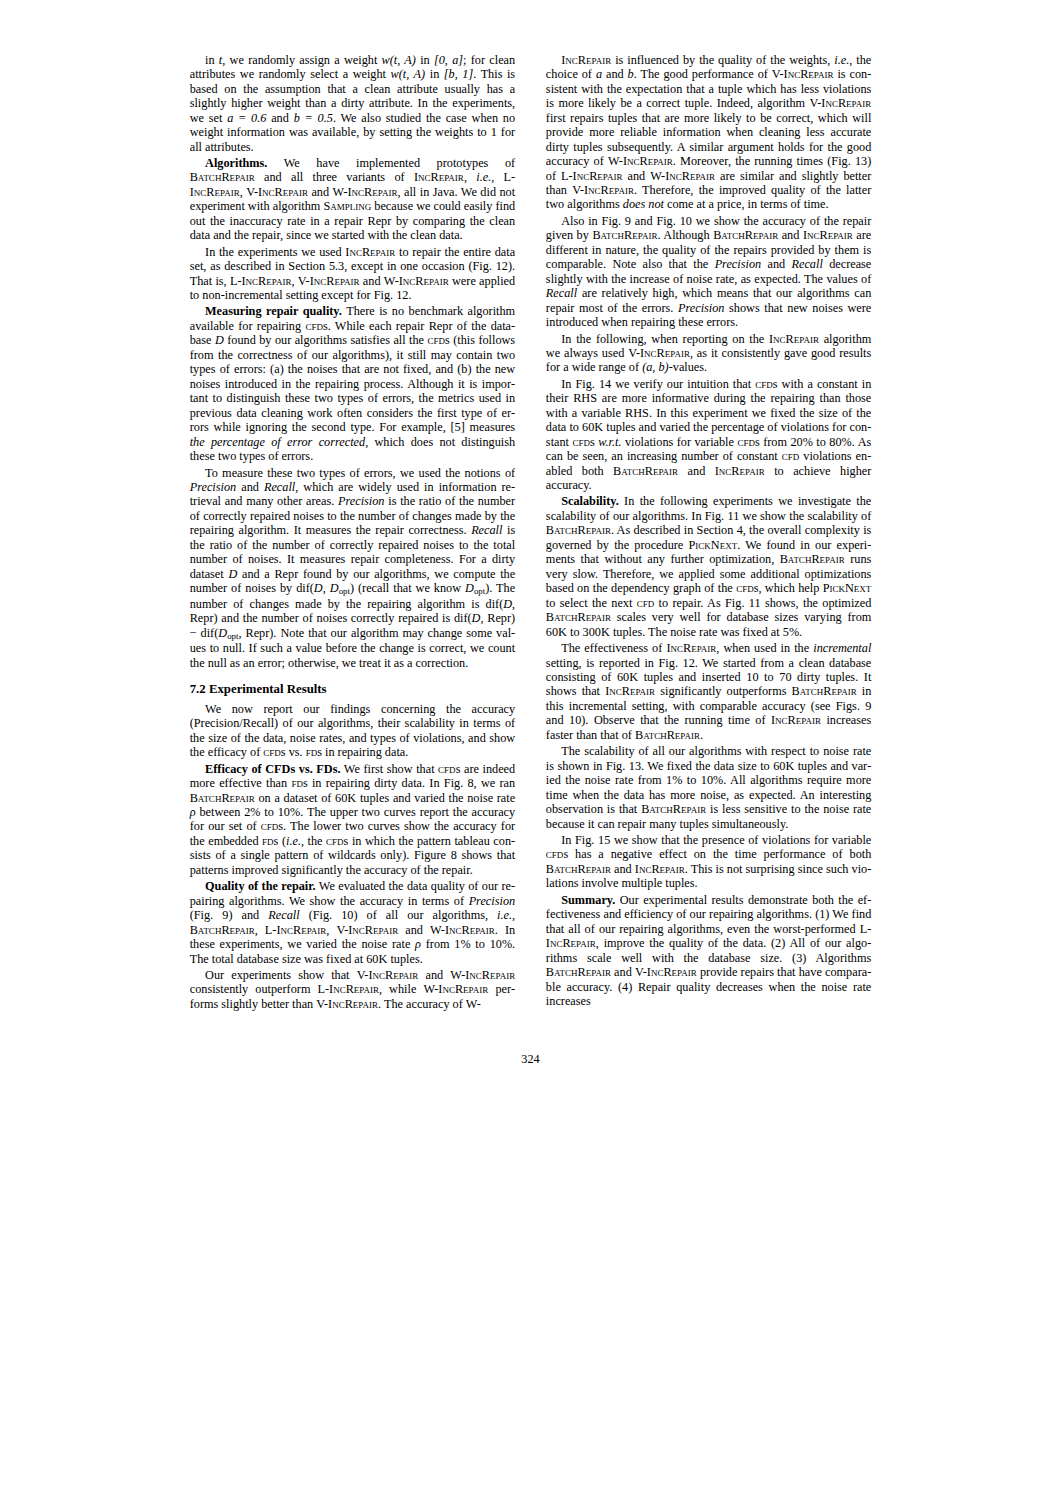in t, we randomly assign a weight w(t, A) in [0, a]; for clean attributes we randomly select a weight w(t, A) in [b, 1]. This is based on the assumption that a clean attribute usually has a slightly higher weight than a dirty attribute. In the experiments, we set a = 0.6 and b = 0.5. We also studied the case when no weight information was available, by setting the weights to 1 for all attributes.
Algorithms. We have implemented prototypes of BatchRepair and all three variants of IncRepair, i.e., L-IncRepair, V-IncRepair and W-IncRepair, all in Java. We did not experiment with algorithm Sampling because we could easily find out the inaccuracy rate in a repair Repr by comparing the clean data and the repair, since we started with the clean data.
In the experiments we used IncRepair to repair the entire data set, as described in Section 5.3, except in one occasion (Fig. 12). That is, L-IncRepair, V-IncRepair and W-IncRepair were applied to non-incremental setting except for Fig. 12.
Measuring repair quality. There is no benchmark algorithm available for repairing cfds. While each repair Repr of the database D found by our algorithms satisfies all the cfds (this follows from the correctness of our algorithms), it still may contain two types of errors: (a) the noises that are not fixed, and (b) the new noises introduced in the repairing process. Although it is important to distinguish these two types of errors, the metrics used in previous data cleaning work often considers the first type of errors while ignoring the second type. For example, [5] measures the percentage of error corrected, which does not distinguish these two types of errors.
To measure these two types of errors, we used the notions of Precision and Recall, which are widely used in information retrieval and many other areas. Precision is the ratio of the number of correctly repaired noises to the number of changes made by the repairing algorithm. It measures the repair correctness. Recall is the ratio of the number of correctly repaired noises to the total number of noises. It measures repair completeness. For a dirty dataset D and a Repr found by our algorithms, we compute the number of noises by dif(D, Dopt) (recall that we know Dopt). The number of changes made by the repairing algorithm is dif(D, Repr) and the number of noises correctly repaired is dif(D, Repr) − dif(Dopt, Repr). Note that our algorithm may change some values to null. If such a value before the change is correct, we count the null as an error; otherwise, we treat it as a correction.
7.2 Experimental Results
We now report our findings concerning the accuracy (Precision/Recall) of our algorithms, their scalability in terms of the size of the data, noise rates, and types of violations, and show the efficacy of cfds vs. fds in repairing data.
Efficacy of CFDs vs. FDs. We first show that cfds are indeed more effective than fds in repairing dirty data. In Fig. 8, we ran BatchRepair on a dataset of 60K tuples and varied the noise rate ρ between 2% to 10%. The upper two curves report the accuracy for our set of cfds. The lower two curves show the accuracy for the embedded fds (i.e., the cfds in which the pattern tableau consists of a single pattern of wildcards only). Figure 8 shows that patterns improved significantly the accuracy of the repair.
Quality of the repair. We evaluated the data quality of our repairing algorithms. We show the accuracy in terms of Precision (Fig. 9) and Recall (Fig. 10) of all our algorithms, i.e., BatchRepair, L-IncRepair, V-IncRepair and W-IncRepair. In these experiments, we varied the noise rate ρ from 1% to 10%. The total database size was fixed at 60K tuples.
Our experiments show that V-IncRepair and W-IncRepair consistently outperform L-IncRepair, while W-IncRepair performs slightly better than V-IncRepair. The accuracy of W-
IncRepair is influenced by the quality of the weights, i.e., the choice of a and b. The good performance of V-IncRepair is consistent with the expectation that a tuple which has less violations is more likely be a correct tuple. Indeed, algorithm V-IncRepair first repairs tuples that are more likely to be correct, which will provide more reliable information when cleaning less accurate dirty tuples subsequently. A similar argument holds for the good accuracy of W-IncRepair. Moreover, the running times (Fig. 13) of L-IncRepair and W-IncRepair are similar and slightly better than V-IncRepair. Therefore, the improved quality of the latter two algorithms does not come at a price, in terms of time.
Also in Fig. 9 and Fig. 10 we show the accuracy of the repair given by BatchRepair. Although BatchRepair and IncRepair are different in nature, the quality of the repairs provided by them is comparable. Note also that the Precision and Recall decrease slightly with the increase of noise rate, as expected. The values of Recall are relatively high, which means that our algorithms can repair most of the errors. Precision shows that new noises were introduced when repairing these errors.
In the following, when reporting on the IncRepair algorithm we always used V-IncRepair, as it consistently gave good results for a wide range of (a, b)-values.
In Fig. 14 we verify our intuition that cfds with a constant in their RHS are more informative during the repairing than those with a variable RHS. In this experiment we fixed the size of the data to 60K tuples and varied the percentage of violations for constant cfds w.r.t. violations for variable cfds from 20% to 80%. As can be seen, an increasing number of constant cfd violations enabled both BatchRepair and IncRepair to achieve higher accuracy.
Scalability. In the following experiments we investigate the scalability of our algorithms. In Fig. 11 we show the scalability of BatchRepair. As described in Section 4, the overall complexity is governed by the procedure PickNext. We found in our experiments that without any further optimization, BatchRepair runs very slow. Therefore, we applied some additional optimizations based on the dependency graph of the cfds, which help PickNext to select the next cfd to repair. As Fig. 11 shows, the optimized BatchRepair scales very well for database sizes varying from 60K to 300K tuples. The noise rate was fixed at 5%.
The effectiveness of IncRepair, when used in the incremental setting, is reported in Fig. 12. We started from a clean database consisting of 60K tuples and inserted 10 to 70 dirty tuples. It shows that IncRepair significantly outperforms BatchRepair in this incremental setting, with comparable accuracy (see Figs. 9 and 10). Observe that the running time of IncRepair increases faster than that of BatchRepair.
The scalability of all our algorithms with respect to noise rate is shown in Fig. 13. We fixed the data size to 60K tuples and varied the noise rate from 1% to 10%. All algorithms require more time when the data has more noise, as expected. An interesting observation is that BatchRepair is less sensitive to the noise rate because it can repair many tuples simultaneously.
In Fig. 15 we show that the presence of violations for variable cfds has a negative effect on the time performance of both BatchRepair and IncRepair. This is not surprising since such violations involve multiple tuples.
Summary. Our experimental results demonstrate both the effectiveness and efficiency of our repairing algorithms. (1) We find that all of our repairing algorithms, even the worst-performed L-IncRepair, improve the quality of the data. (2) All of our algorithms scale well with the database size. (3) Algorithms BatchRepair and V-IncRepair provide repairs that have comparable accuracy. (4) Repair quality decreases when the noise rate increases
324